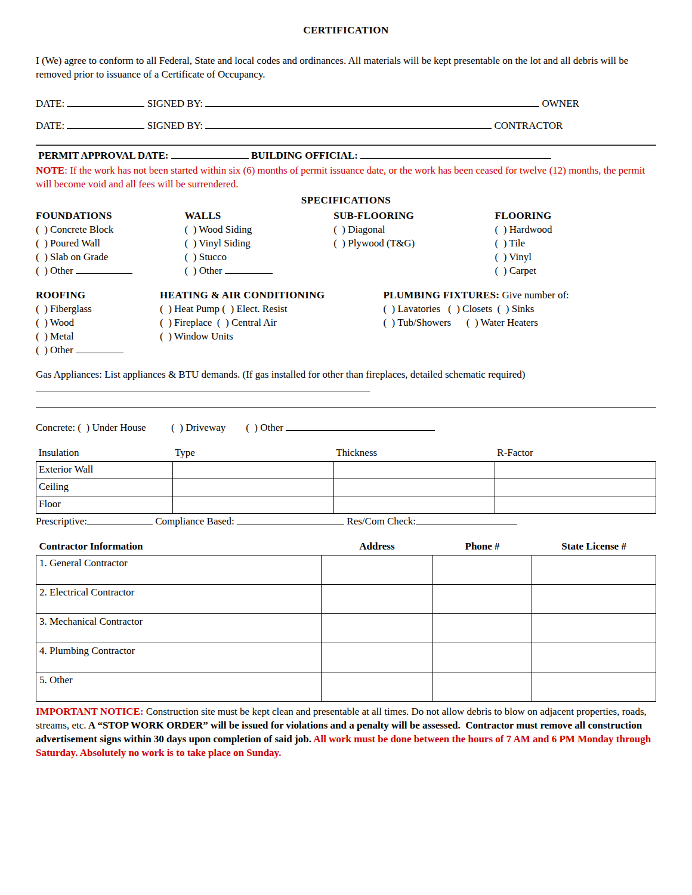CERTIFICATION
I (We) agree to conform to all Federal, State and local codes and ordinances. All materials will be kept presentable on the lot and all debris will be removed prior to issuance of a Certificate of Occupancy.
DATE: SIGNED BY: OWNER
DATE: SIGNED BY: CONTRACTOR
PERMIT APPROVAL DATE: BUILDING OFFICIAL:
NOTE: If the work has not been started within six (6) months of permit issuance date, or the work has been ceased for twelve (12) months, the permit will become void and all fees will be surrendered.
SPECIFICATIONS
| FOUNDATIONS ( ) Concrete Block ( ) Poured Wall ( ) Slab on Grade ( ) Other | WALLS ( ) Wood Siding ( ) Vinyl Siding ( ) Stucco ( ) Other | SUB-FLOORING ( ) Diagonal ( ) Plywood (T&G) | FLOORING ( ) Hardwood ( ) Tile ( ) Vinyl ( ) Carpet |
| ROOFING ( ) Fiberglass ( ) Wood ( ) Metal ( ) Other | HEATING & AIR CONDITIONING ( ) Heat Pump ( ) Elect. Resist ( ) Fireplace ( ) Central Air ( ) Window Units | PLUMBING FIXTURES: Give number of: ( ) Lavatories ( ) Closets ( ) Sinks ( ) Tub/Showers ( ) Water Heaters |
Gas Appliances: List appliances & BTU demands. (If gas installed for other than fireplaces, detailed schematic required)
Concrete: ( ) Under House ( ) Driveway ( ) Other
| Insulation | Type | Thickness | R-Factor |
| --- | --- | --- | --- |
| Exterior Wall | | | |
| Ceiling | | | |
| Floor | | | |
Prescriptive: Compliance Based: Res/Com Check:
| Contractor Information | Address | Phone # | State License # |
| 1. General Contractor | | | |
| 2. Electrical Contractor | | | |
| 3. Mechanical Contractor | | | |
| 4. Plumbing Contractor | | | |
| 5. Other | | | |
IMPORTANT NOTICE: Construction site must be kept clean and presentable at all times. Do not allow debris to blow on adjacent properties, roads, streams, etc. A “STOP WORK ORDER” will be issued for violations and a penalty will be assessed. Contractor must remove all construction advertisement signs within 30 days upon completion of said job. All work must be done between the hours of 7 AM and 6 PM Monday through Saturday. Absolutely no work is to take place on Sunday.